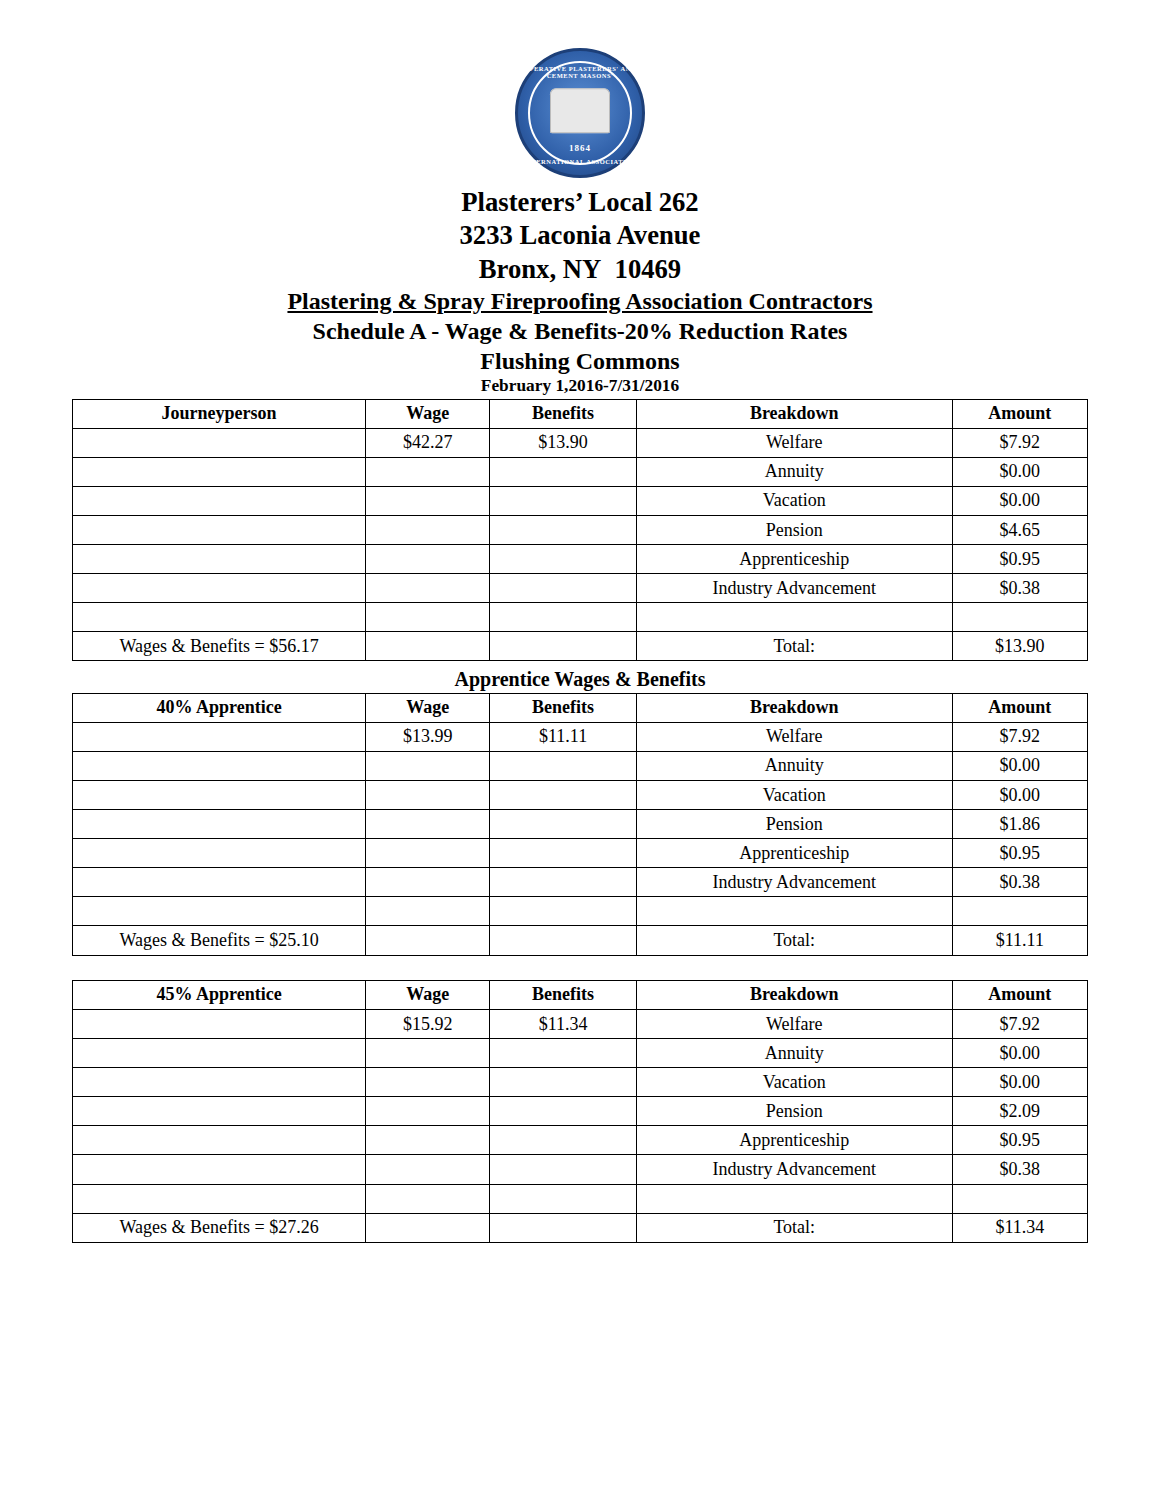OPERATIVE PLASTERERS' AND CEMENT MASONS'
1864
INTERNATIONAL ASSOCIATION
Plasterers’ Local 262
3233 Laconia Avenue
Bronx, NY 10469
Plastering & Spray Fireproofing Association Contractors
Schedule A - Wage & Benefits-20% Reduction Rates
Flushing Commons
February 1,2016-7/31/2016
| Journeyperson | Wage | Benefits | Breakdown | Amount |
| --- | --- | --- | --- | --- |
| | $42.27 | $13.90 | Welfare | $7.92 |
| | | | Annuity | $0.00 |
| | | | Vacation | $0.00 |
| | | | Pension | $4.65 |
| | | | Apprenticeship | $0.95 |
| | | | Industry Advancement | $0.38 |
| Wages & Benefits = $56.17 | | | Total: | $13.90 |
Apprentice Wages & Benefits
| 40% Apprentice | Wage | Benefits | Breakdown | Amount |
| --- | --- | --- | --- | --- |
| | $13.99 | $11.11 | Welfare | $7.92 |
| | | | Annuity | $0.00 |
| | | | Vacation | $0.00 |
| | | | Pension | $1.86 |
| | | | Apprenticeship | $0.95 |
| | | | Industry Advancement | $0.38 |
| Wages & Benefits = $25.10 | | | Total: | $11.11 |
| 45% Apprentice | Wage | Benefits | Breakdown | Amount |
| --- | --- | --- | --- | --- |
| | $15.92 | $11.34 | Welfare | $7.92 |
| | | | Annuity | $0.00 |
| | | | Vacation | $0.00 |
| | | | Pension | $2.09 |
| | | | Apprenticeship | $0.95 |
| | | | Industry Advancement | $0.38 |
| Wages & Benefits = $27.26 | | | Total: | $11.34 |